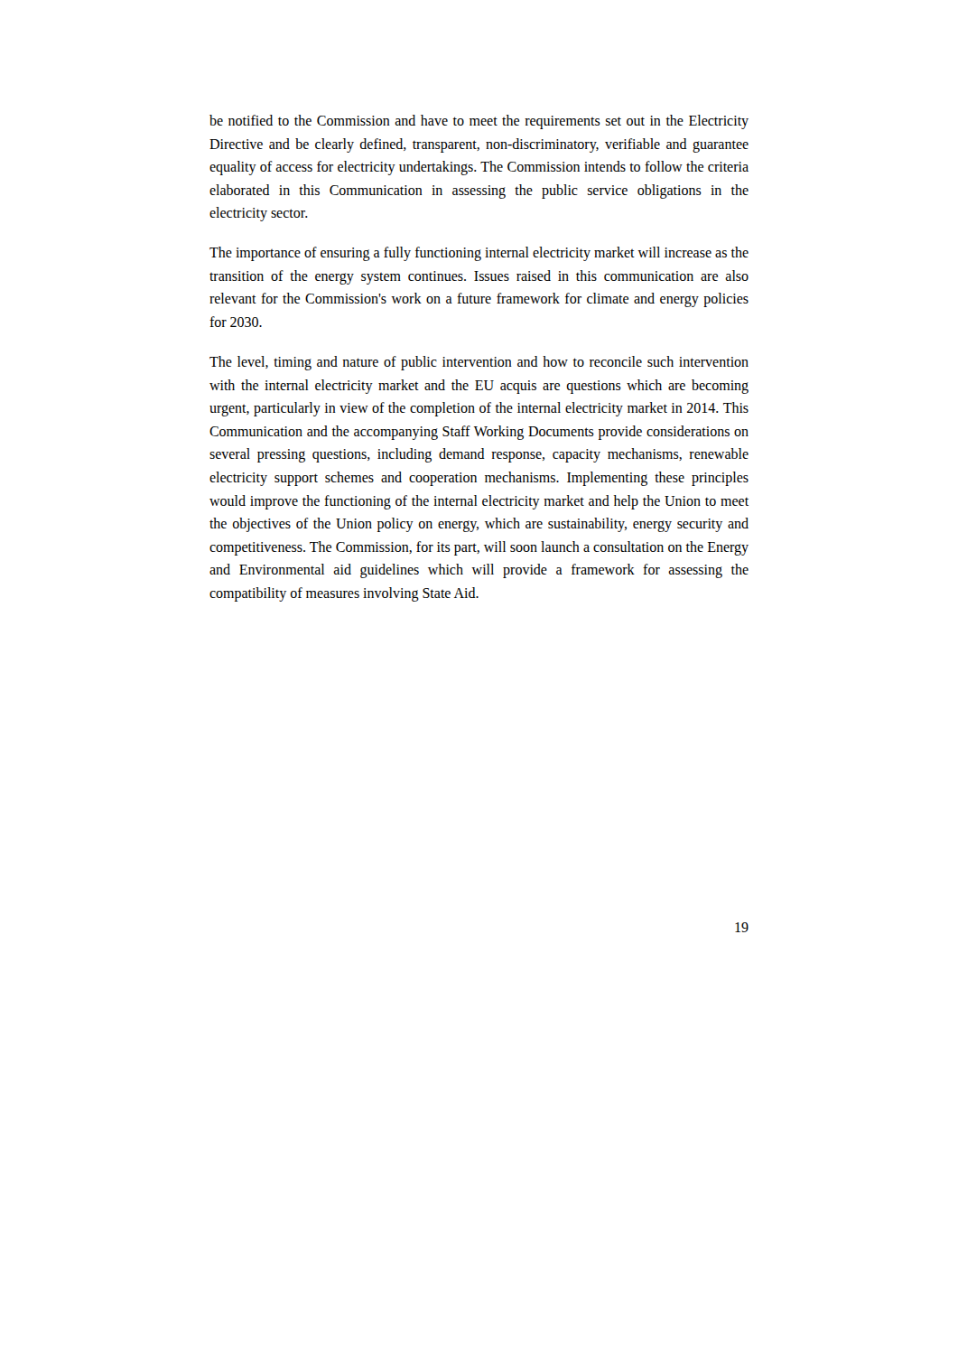be notified to the Commission and have to meet the requirements set out in the Electricity Directive and be clearly defined, transparent, non-discriminatory, verifiable and guarantee equality of access for electricity undertakings. The Commission intends to follow the criteria elaborated in this Communication in assessing the public service obligations in the electricity sector.
The importance of ensuring a fully functioning internal electricity market will increase as the transition of the energy system continues. Issues raised in this communication are also relevant for the Commission's work on a future framework for climate and energy policies for 2030.
The level, timing and nature of public intervention and how to reconcile such intervention with the internal electricity market and the EU acquis are questions which are becoming urgent, particularly in view of the completion of the internal electricity market in 2014. This Communication and the accompanying Staff Working Documents provide considerations on several pressing questions, including demand response, capacity mechanisms, renewable electricity support schemes and cooperation mechanisms. Implementing these principles would improve the functioning of the internal electricity market and help the Union to meet the objectives of the Union policy on energy, which are sustainability, energy security and competitiveness. The Commission, for its part, will soon launch a consultation on the Energy and Environmental aid guidelines which will provide a framework for assessing the compatibility of measures involving State Aid.
19